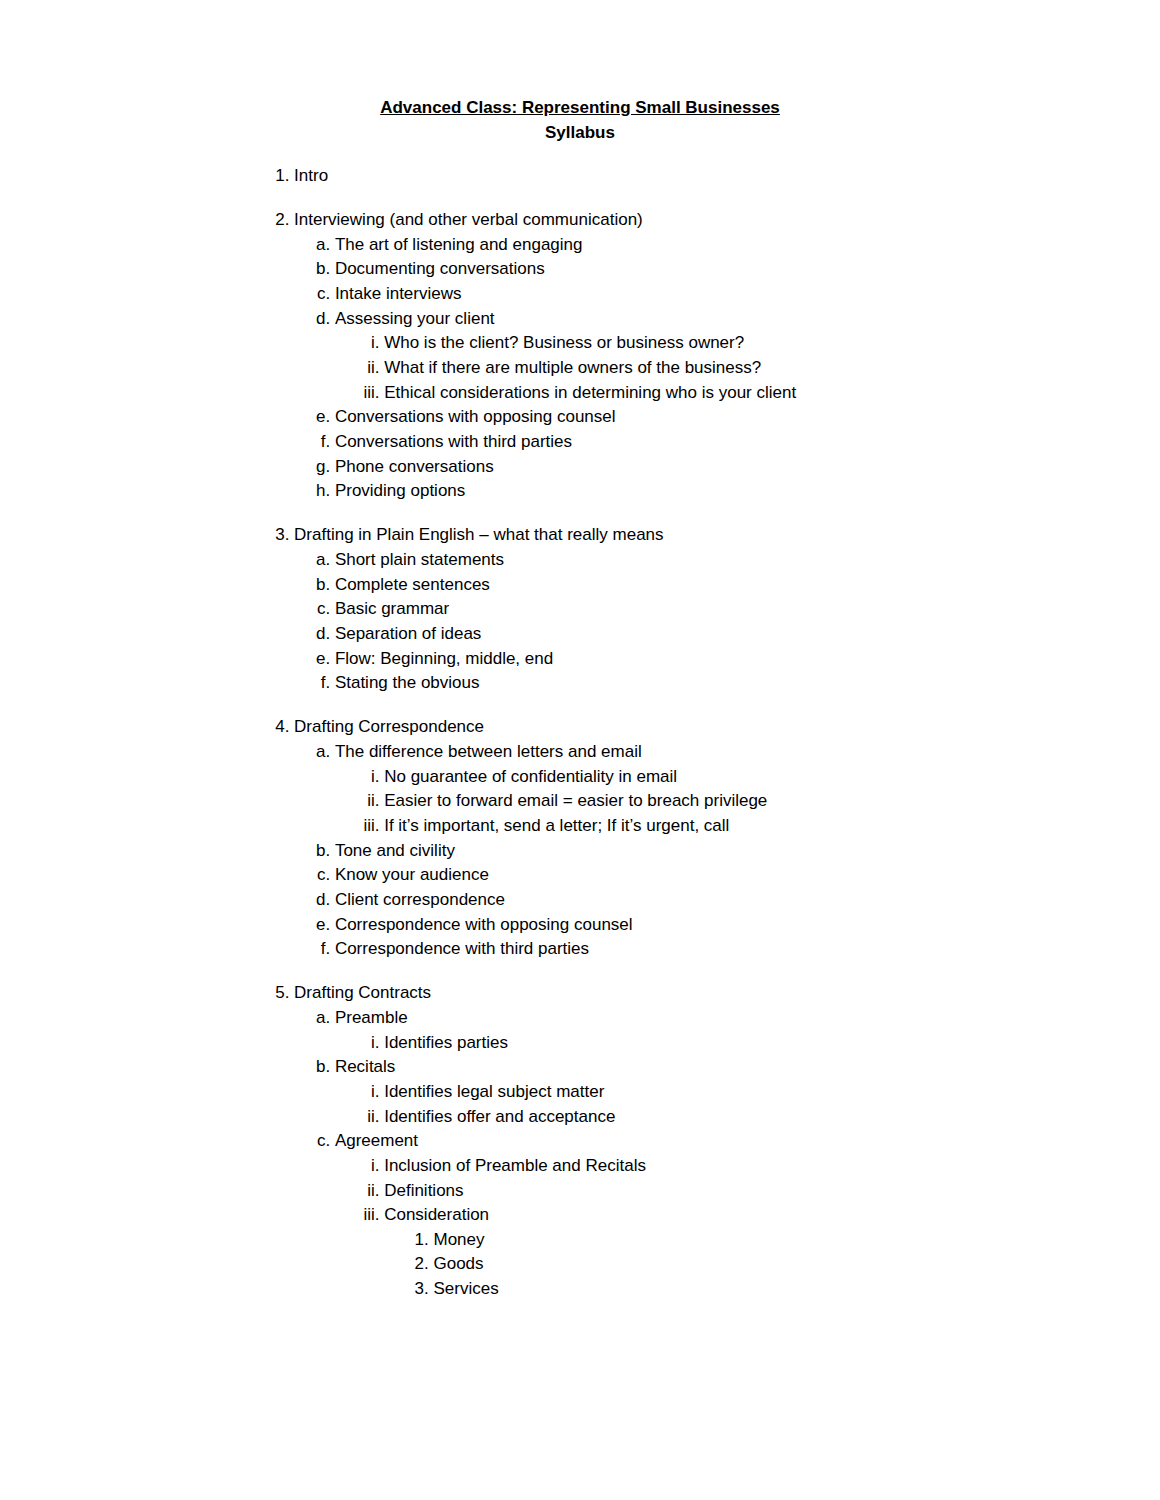Advanced Class: Representing Small Businesses Syllabus
Intro
Interviewing (and other verbal communication)
The art of listening and engaging
Documenting conversations
Intake interviews
Assessing your client
Who is the client? Business or business owner?
What if there are multiple owners of the business?
Ethical considerations in determining who is your client
Conversations with opposing counsel
Conversations with third parties
Phone conversations
Providing options
Drafting in Plain English – what that really means
Short plain statements
Complete sentences
Basic grammar
Separation of ideas
Flow: Beginning, middle, end
Stating the obvious
Drafting Correspondence
The difference between letters and email
No guarantee of confidentiality in email
Easier to forward email = easier to breach privilege
If it’s important, send a letter; If it’s urgent, call
Tone and civility
Know your audience
Client correspondence
Correspondence with opposing counsel
Correspondence with third parties
Drafting Contracts
Preamble
Identifies parties
Recitals
Identifies legal subject matter
Identifies offer and acceptance
Agreement
Inclusion of Preamble and Recitals
Definitions
Consideration
Money
Goods
Services